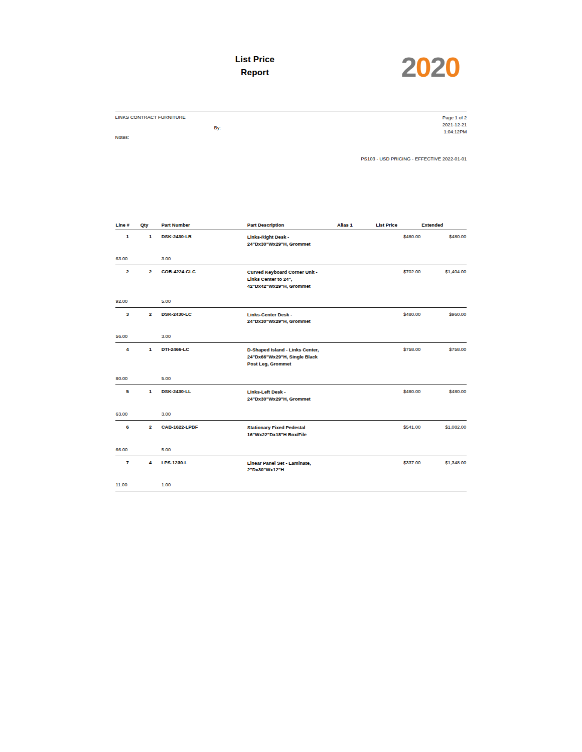List Price
Report
2020
LINKS CONTRACT FURNITURE
By:
Notes:
Page 1 of 2
2021-12-21
1:04:12PM
PS103 - USD PRICING - EFFECTIVE 2022-01-01
| Line # | Qty | Part Number | Part Description | Alias 1 | List Price | Extended |
| --- | --- | --- | --- | --- | --- | --- |
| 1 | 1 | DSK-2430-LR | Links-Right Desk - 24"Dx30"Wx29"H, Grommet | | $480.00 | $480.00 |
| 63.00 | | 3.00 | | | | |
| 2 | 2 | COR-4224-CLC | Curved Keyboard Corner Unit - Links Center to 24", 42"Dx42"Wx29"H, Grommet | | $702.00 | $1,404.00 |
| 92.00 | | 5.00 | | | | |
| 3 | 2 | DSK-2430-LC | Links-Center Desk - 24"Dx30"Wx29"H, Grommet | | $480.00 | $960.00 |
| 56.00 | | 3.00 | | | | |
| 4 | 1 | DTI-2466-LC | D-Shaped Island - Links Center, 24"Dx66"Wx29"H, Single Black Post Leg, Grommet | | $758.00 | $758.00 |
| 80.00 | | 5.00 | | | | |
| 5 | 1 | DSK-2430-LL | Links-Left Desk - 24"Dx30"Wx29"H, Grommet | | $480.00 | $480.00 |
| 63.00 | | 3.00 | | | | |
| 6 | 2 | CAB-1622-LPBF | Stationary Fixed Pedestal 16"Wx22"Dx18"H Box/File | | $541.00 | $1,082.00 |
| 66.00 | | 5.00 | | | | |
| 7 | 4 | LPS-1230-L | Linear Panel Set - Laminate, 2"Dx30"Wx12"H | | $337.00 | $1,348.00 |
| 11.00 | | 1.00 | | | | |